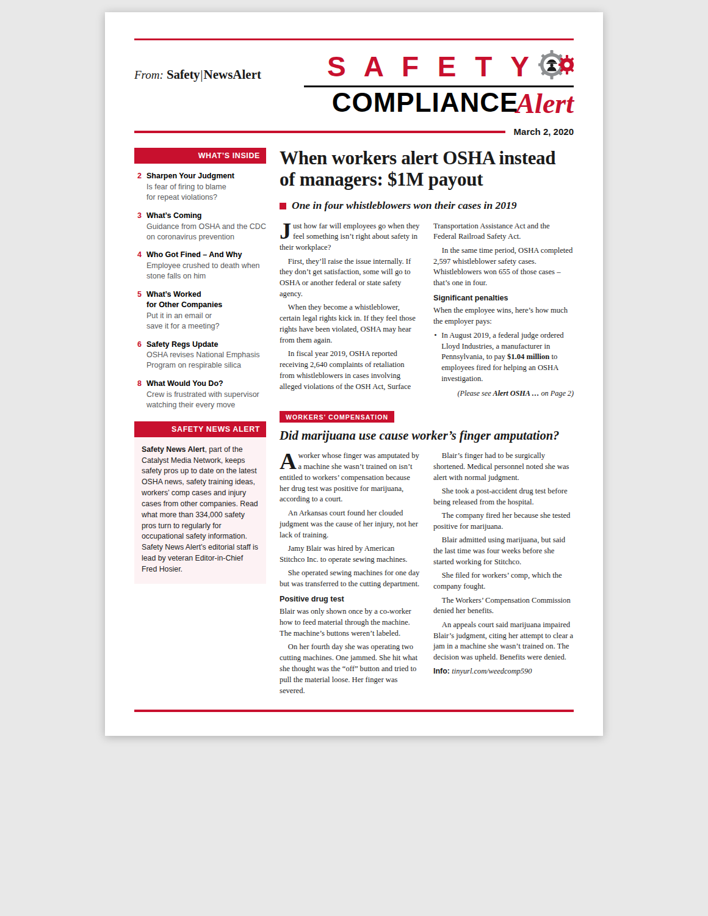From: Safety|NewsAlert
S A F E T Y
COMPLIANCE Alert
March 2, 2020
WHAT’S INSIDE
2
Sharpen Your Judgment Is fear of firing to blame
for repeat violations?
3
What’s Coming Guidance from OSHA and the CDC on coronavirus prevention
4
Who Got Fined – And Why Employee crushed to death when stone falls on him
5
What’s Worked
for Other Companies Put it in an email or
save it for a meeting?
6
Safety Regs Update OSHA revises National Emphasis Program on respirable silica
8
What Would You Do? Crew is frustrated with supervisor watching their every move
SAFETY NEWS ALERT
Safety News Alert, part of the Catalyst Media Network, keeps safety pros up to date on the latest OSHA news, safety training ideas, workers’ comp cases and injury cases from other companies. Read what more than 334,000 safety pros turn to regularly for occupational safety information. Safety News Alert’s editorial staff is lead by veteran Editor-in-Chief Fred Hosier.
When workers alert OSHA instead of managers: $1M payout
One in four whistleblowers won their cases in 2019
Just how far will employees go when they feel something isn’t right about safety in their workplace?
First, they’ll raise the issue internally. If they don’t get satisfaction, some will go to OSHA or another federal or state safety agency.
When they become a whistleblower, certain legal rights kick in. If they feel those rights have been violated, OSHA may hear from them again.
In fiscal year 2019, OSHA reported receiving 2,640 complaints of retaliation from whistleblowers in cases involving alleged violations of the OSH Act, Surface Transportation Assistance Act and the Federal Railroad Safety Act.
In the same time period, OSHA completed 2,597 whistleblower safety cases. Whistleblowers won 655 of those cases – that’s one in four.
Significant penalties
When the employee wins, here’s how much the employer pays:
In August 2019, a federal judge ordered Lloyd Industries, a manufacturer in Pennsylvania, to pay $1.04 million to employees fired for helping an OSHA investigation.
(Please see Alert OSHA … on Page 2)
WORKERS’ COMPENSATION
Did marijuana use cause worker’s finger amputation?
A worker whose finger was amputated by a machine she wasn’t trained on isn’t entitled to workers’ compensation because her drug test was positive for marijuana, according to a court.
An Arkansas court found her clouded judgment was the cause of her injury, not her lack of training.
Jamy Blair was hired by American Stitchco Inc. to operate sewing machines.
She operated sewing machines for one day but was transferred to the cutting department.
Positive drug test
Blair was only shown once by a co-worker how to feed material through the machine. The machine’s buttons weren’t labeled.
On her fourth day she was operating two cutting machines. One jammed. She hit what she thought was the “off” button and tried to pull the material loose. Her finger was severed.
Blair’s finger had to be surgically shortened. Medical personnel noted she was alert with normal judgment.
She took a post-accident drug test before being released from the hospital.
The company fired her because she tested positive for marijuana.
Blair admitted using marijuana, but said the last time was four weeks before she started working for Stitchco.
She filed for workers’ comp, which the company fought.
The Workers’ Compensation Commission denied her benefits.
An appeals court said marijuana impaired Blair’s judgment, citing her attempt to clear a jam in a machine she wasn’t trained on. The decision was upheld. Benefits were denied.
Info: tinyurl.com/weedcomp590